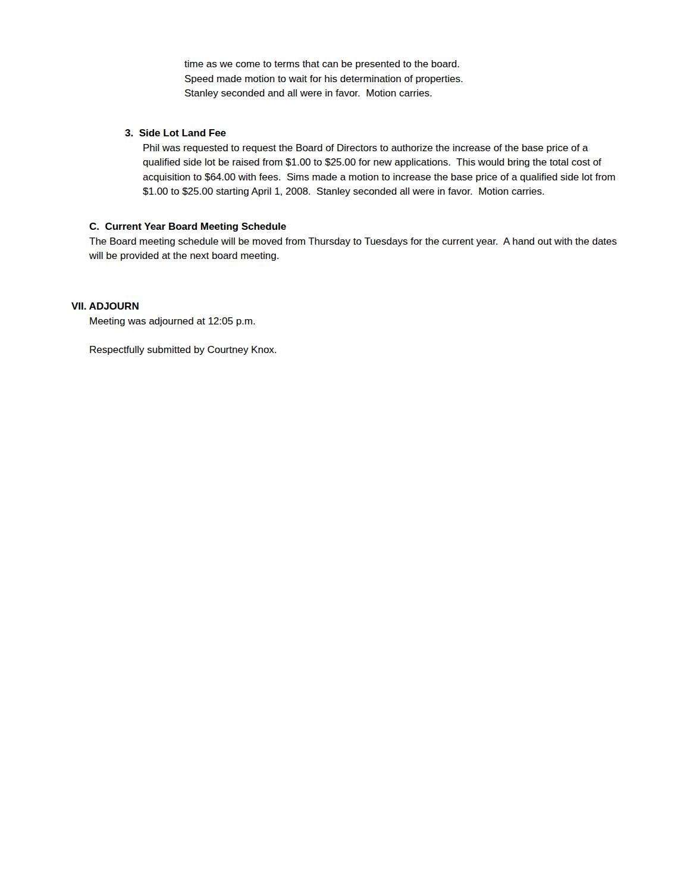time as we come to terms that can be presented to the board.
Speed made motion to wait for his determination of properties.
Stanley seconded and all were in favor. Motion carries.
3.
Side Lot Land Fee
Phil was requested to request the Board of Directors to authorize the increase of the base price of a qualified side lot be raised from $1.00 to $25.00 for new applications. This would bring the total cost of acquisition to $64.00 with fees. Sims made a motion to increase the base price of a qualified side lot from $1.00 to $25.00 starting April 1, 2008. Stanley seconded all were in favor. Motion carries.
C. Current Year Board Meeting Schedule
The Board meeting schedule will be moved from Thursday to Tuesdays for the current year. A hand out with the dates will be provided at the next board meeting.
VII. ADJOURN
Meeting was adjourned at 12:05 p.m.
Respectfully submitted by Courtney Knox.